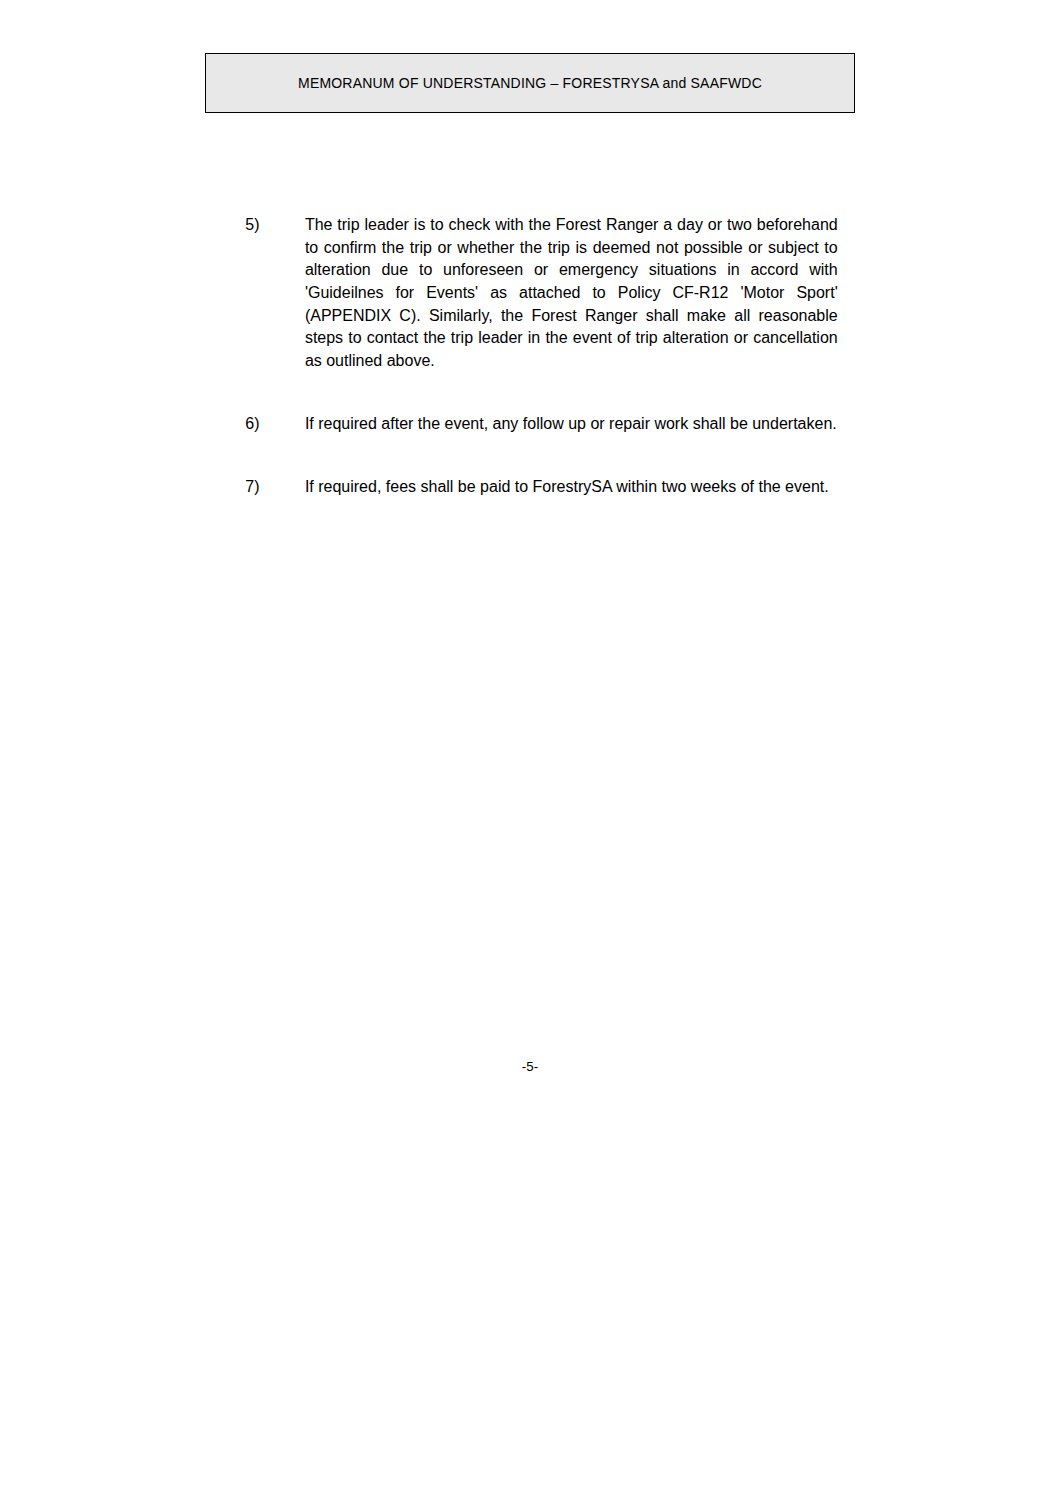MEMORANUM OF UNDERSTANDING – FORESTRYSA and SAAFWDC
5) The trip leader is to check with the Forest Ranger a day or two beforehand to confirm the trip or whether the trip is deemed not possible or subject to alteration due to unforeseen or emergency situations in accord with 'Guideilnes for Events' as attached to Policy CF-R12 'Motor Sport' (APPENDIX C). Similarly, the Forest Ranger shall make all reasonable steps to contact the trip leader in the event of trip alteration or cancellation as outlined above.
6) If required after the event, any follow up or repair work shall be undertaken.
7) If required, fees shall be paid to ForestrySA within two weeks of the event.
-5-